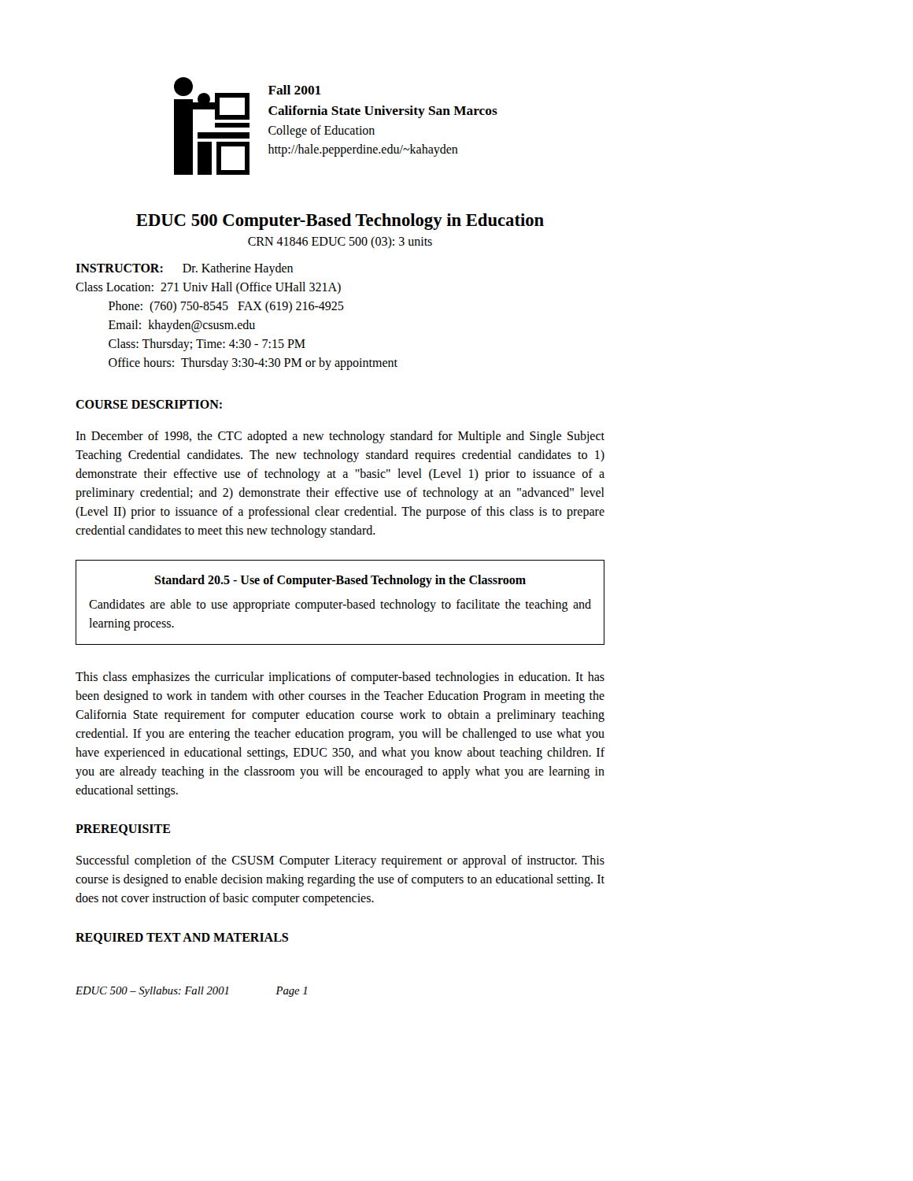Fall 2001
California State University San Marcos
College of Education
http://hale.pepperdine.edu/~kahayden
EDUC 500 Computer-Based Technology in Education
CRN 41846 EDUC 500 (03): 3 units
INSTRUCTOR: Dr. Katherine Hayden
Class Location: 271 Univ Hall (Office UHall 321A)
Phone: (760) 750-8545 FAX (619) 216-4925
Email: khayden@csusm.edu
Class: Thursday; Time: 4:30 - 7:15 PM
Office hours: Thursday 3:30-4:30 PM or by appointment
Course Description:
In December of 1998, the CTC adopted a new technology standard for Multiple and Single Subject Teaching Credential candidates. The new technology standard requires credential candidates to 1) demonstrate their effective use of technology at a "basic" level (Level 1) prior to issuance of a preliminary credential; and 2) demonstrate their effective use of technology at an "advanced" level (Level II) prior to issuance of a professional clear credential. The purpose of this class is to prepare credential candidates to meet this new technology standard.
Standard 20.5 - Use of Computer-Based Technology in the Classroom
Candidates are able to use appropriate computer-based technology to facilitate the teaching and learning process.
This class emphasizes the curricular implications of computer-based technologies in education. It has been designed to work in tandem with other courses in the Teacher Education Program in meeting the California State requirement for computer education course work to obtain a preliminary teaching credential. If you are entering the teacher education program, you will be challenged to use what you have experienced in educational settings, EDUC 350, and what you know about teaching children. If you are already teaching in the classroom you will be encouraged to apply what you are learning in educational settings.
Prerequisite
Successful completion of the CSUSM Computer Literacy requirement or approval of instructor. This course is designed to enable decision making regarding the use of computers to an educational setting. It does not cover instruction of basic computer competencies.
Required Text and Materials
EDUC 500 – Syllabus: Fall 2001 Page 1